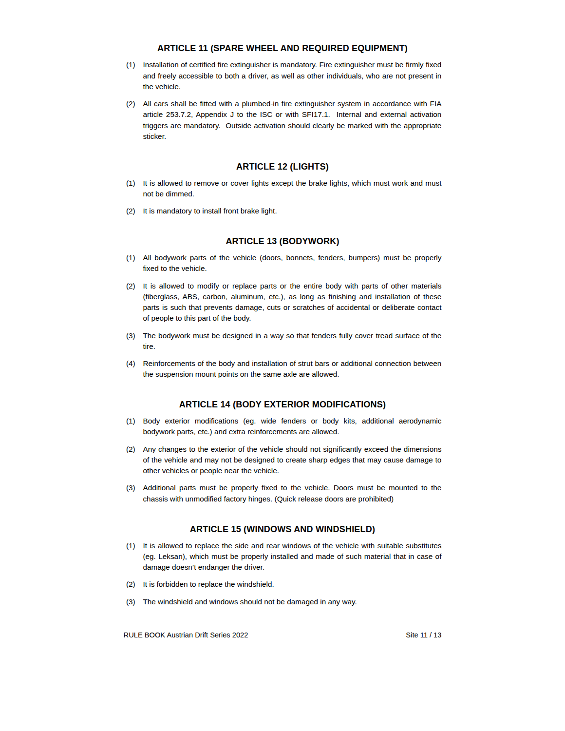ARTICLE 11 (SPARE WHEEL AND REQUIRED EQUIPMENT)
Installation of certified fire extinguisher is mandatory. Fire extinguisher must be firmly fixed and freely accessible to both a driver, as well as other individuals, who are not present in the vehicle.
All cars shall be fitted with a plumbed-in fire extinguisher system in accordance with FIA article 253.7.2, Appendix J to the ISC or with SFI17.1. Internal and external activation triggers are mandatory. Outside activation should clearly be marked with the appropriate sticker.
ARTICLE 12 (LIGHTS)
It is allowed to remove or cover lights except the brake lights, which must work and must not be dimmed.
It is mandatory to install front brake light.
ARTICLE 13 (BODYWORK)
All bodywork parts of the vehicle (doors, bonnets, fenders, bumpers) must be properly fixed to the vehicle.
It is allowed to modify or replace parts or the entire body with parts of other materials (fiberglass, ABS, carbon, aluminum, etc.), as long as finishing and installation of these parts is such that prevents damage, cuts or scratches of accidental or deliberate contact of people to this part of the body.
The bodywork must be designed in a way so that fenders fully cover tread surface of the tire.
Reinforcements of the body and installation of strut bars or additional connection between the suspension mount points on the same axle are allowed.
ARTICLE 14 (BODY EXTERIOR MODIFICATIONS)
Body exterior modifications (eg. wide fenders or body kits, additional aerodynamic bodywork parts, etc.) and extra reinforcements are allowed.
Any changes to the exterior of the vehicle should not significantly exceed the dimensions of the vehicle and may not be designed to create sharp edges that may cause damage to other vehicles or people near the vehicle.
Additional parts must be properly fixed to the vehicle. Doors must be mounted to the chassis with unmodified factory hinges. (Quick release doors are prohibited)
ARTICLE 15 (WINDOWS AND WINDSHIELD)
It is allowed to replace the side and rear windows of the vehicle with suitable substitutes (eg. Leksan), which must be properly installed and made of such material that in case of damage doesn’t endanger the driver.
It is forbidden to replace the windshield.
The windshield and windows should not be damaged in any way.
RULE BOOK Austrian Drift Series 2022
Site 11 / 13